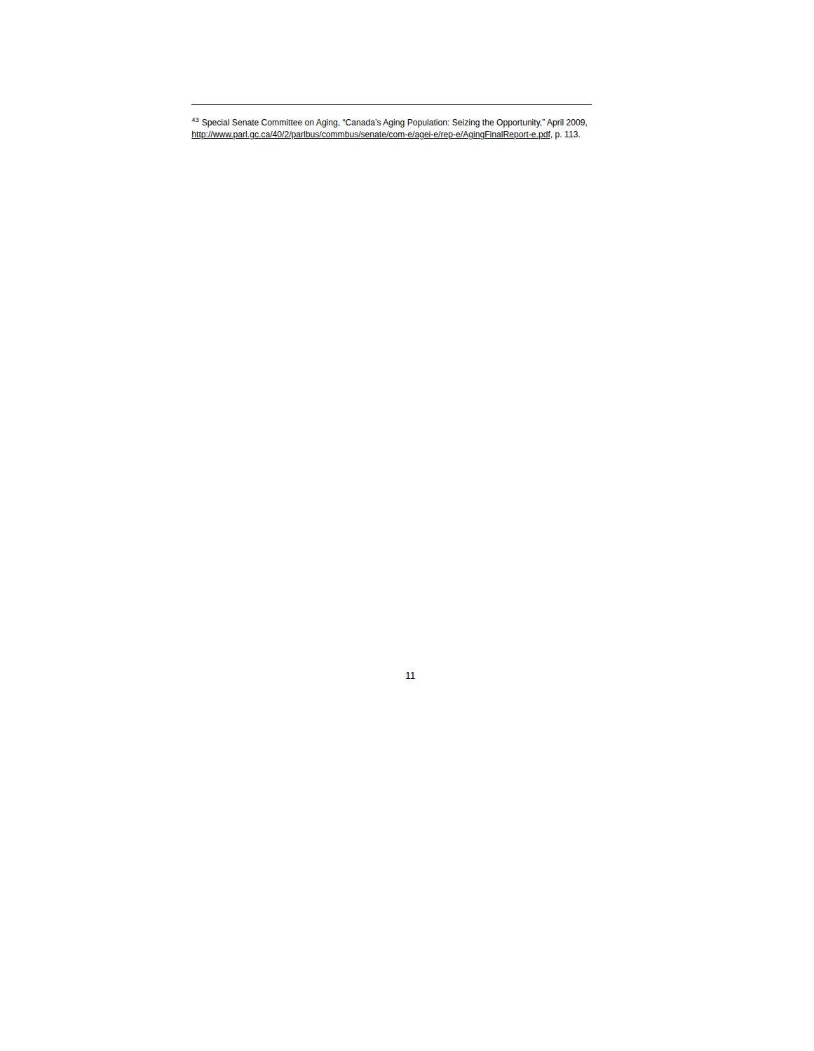43 Special Senate Committee on Aging, “Canada’s Aging Population: Seizing the Opportunity,” April 2009, http://www.parl.gc.ca/40/2/parlbus/commbus/senate/com-e/agei-e/rep-e/AgingFinalReport-e.pdf, p. 113.
11